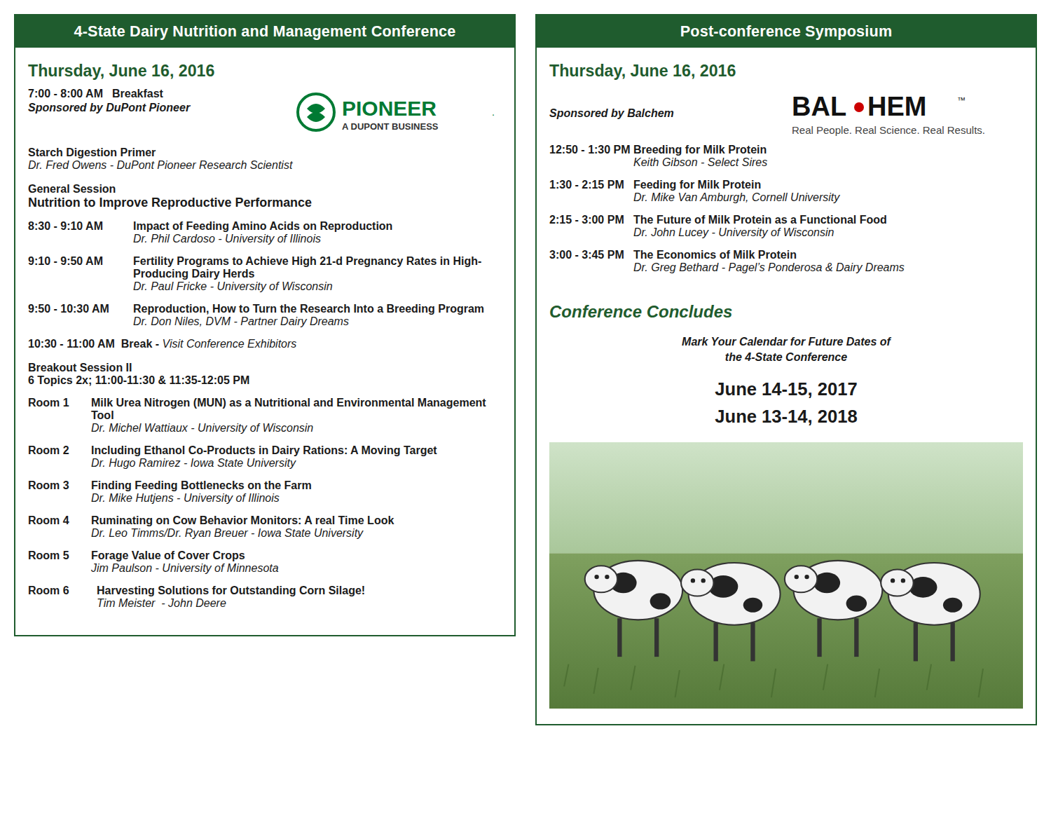4-State Dairy Nutrition and Management Conference
Thursday, June 16, 2016
7:00 - 8:00 AMBreakfast
Sponsored by DuPont Pioneer
Starch Digestion Primer
Dr. Fred Owens - DuPont Pioneer Research Scientist
General Session
Nutrition to Improve Reproductive Performance
| 8:30 - 9:10 AM | Impact of Feeding Amino Acids on Reproduction Dr. Phil Cardoso - University of Illinois |
| 9:10 - 9:50 AM | Fertility Programs to Achieve High 21-d Pregnancy Rates in High-Producing Dairy Herds Dr. Paul Fricke - University of Wisconsin |
| 9:50 - 10:30 AM | Reproduction, How to Turn the Research Into a Breeding Program Dr. Don Niles, DVM - Partner Dairy Dreams |
10:30 - 11:00 AM Break - Visit Conference Exhibitors
Breakout Session II
6 Topics 2x; 11:00-11:30 & 11:35-12:05 PM
| Room 1 | Milk Urea Nitrogen (MUN) as a Nutritional and Environmental Management Tool Dr. Michel Wattiaux - University of Wisconsin |
| Room 2 | Including Ethanol Co-Products in Dairy Rations: A Moving Target Dr. Hugo Ramirez - Iowa State University |
| Room 3 | Finding Feeding Bottlenecks on the Farm Dr. Mike Hutjens - University of Illinois |
| Room 4 | Ruminating on Cow Behavior Monitors: A real Time Look Dr. Leo Timms/Dr. Ryan Breuer - Iowa State University |
| Room 5 | Forage Value of Cover Crops Jim Paulson - University of Minnesota |
| Room 6 | Harvesting Solutions for Outstanding Corn Silage! Tim Meister - John Deere |
Post-conference Symposium
Thursday, June 16, 2016
Sponsored by Balchem
| 12:50 - 1:30 PM | Breeding for Milk Protein Keith Gibson - Select Sires |
| 1:30 - 2:15 PM | Feeding for Milk Protein Dr. Mike Van Amburgh, Cornell University |
| 2:15 - 3:00 PM | The Future of Milk Protein as a Functional Food Dr. John Lucey - University of Wisconsin |
| 3:00 - 3:45 PM | The Economics of Milk Protein Dr. Greg Bethard - Pagel’s Ponderosa & Dairy Dreams |
Conference Concludes
Mark Your Calendar for Future Dates of
the 4-State Conference
June 14-15, 2017
June 13-14, 2018